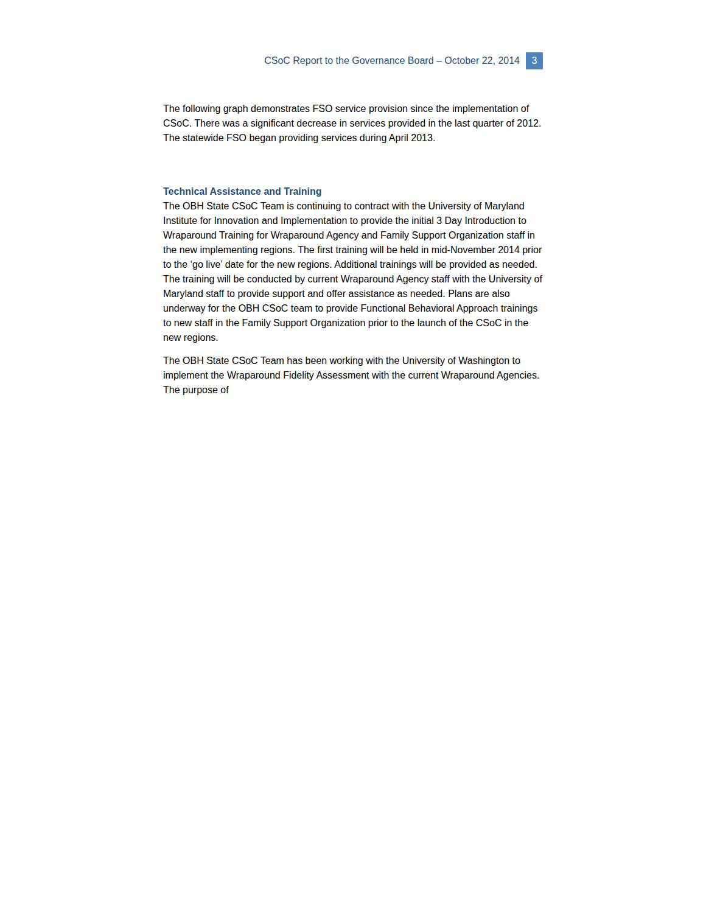CSoC Report to the Governance Board – October 22, 2014 3
The following graph demonstrates FSO service provision since the implementation of CSoC. There was a significant decrease in services provided in the last quarter of 2012. The statewide FSO began providing services during April 2013.
Technical Assistance and Training
The OBH State CSoC Team is continuing to contract with the University of Maryland Institute for Innovation and Implementation to provide the initial 3 Day Introduction to Wraparound Training for Wraparound Agency and Family Support Organization staff in the new implementing regions. The first training will be held in mid-November 2014 prior to the ‘go live’ date for the new regions. Additional trainings will be provided as needed. The training will be conducted by current Wraparound Agency staff with the University of Maryland staff to provide support and offer assistance as needed. Plans are also underway for the OBH CSoC team to provide Functional Behavioral Approach trainings to new staff in the Family Support Organization prior to the launch of the CSoC in the new regions.
The OBH State CSoC Team has been working with the University of Washington to implement the Wraparound Fidelity Assessment with the current Wraparound Agencies. The purpose of